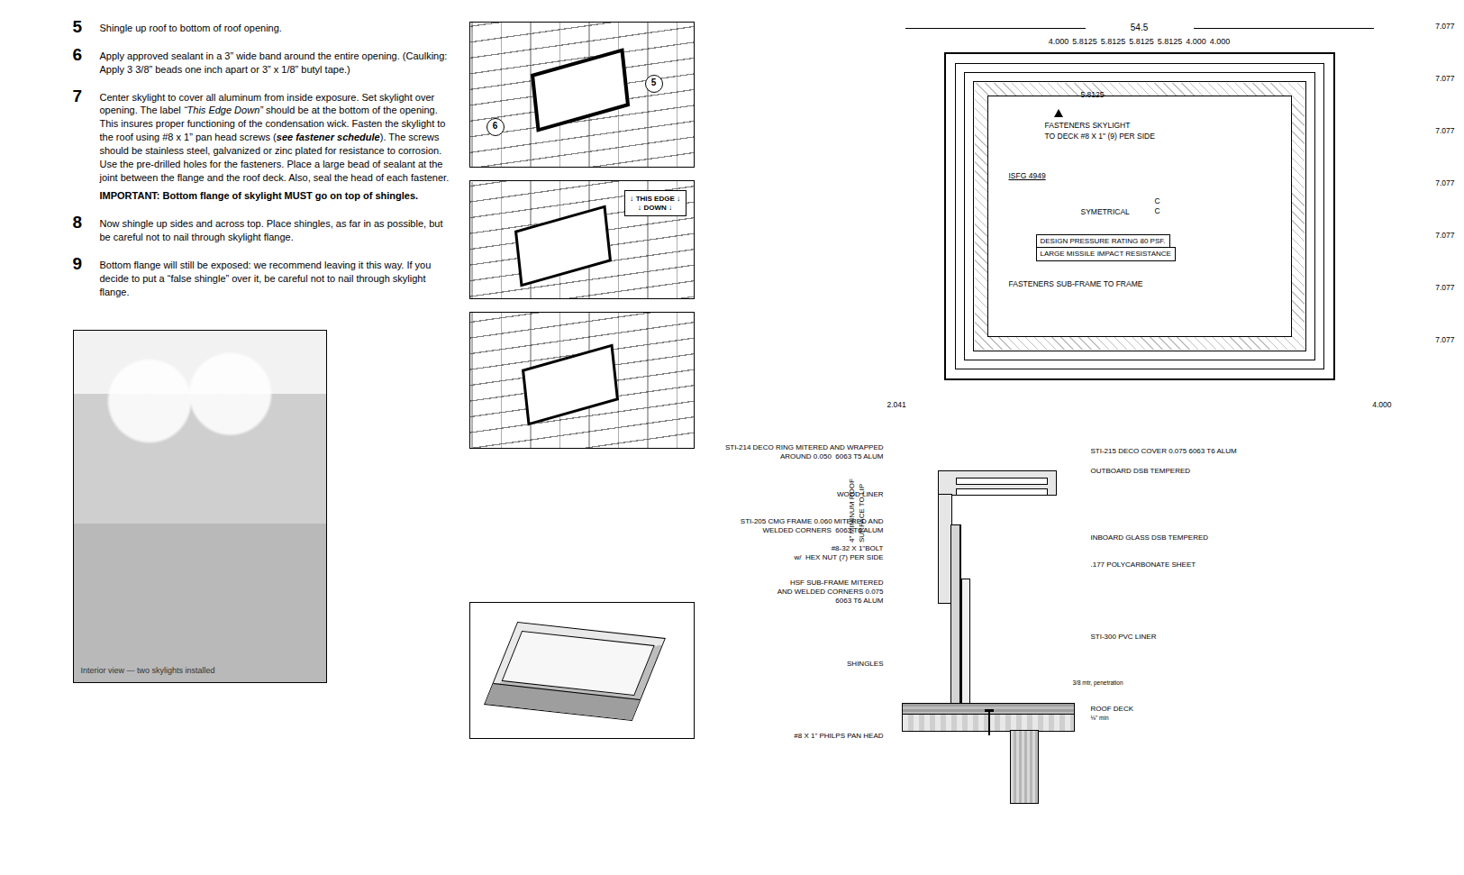Shingle up roof to bottom of roof opening.
Apply approved sealant in a 3” wide band around the entire opening. (Caulking: Apply 3 3/8” beads one inch apart or 3” x 1/8” butyl tape.)
Center skylight to cover all aluminum from inside exposure. Set skylight over opening. The label “This Edge Down” should be at the bottom of the opening. This insures proper functioning of the condensation wick. Fasten the skylight to the roof using #8 x 1” pan head screws (see fastener schedule). The screws should be stainless steel, galvanized or zinc plated for resistance to corrosion. Use the pre-drilled holes for the fasteners. Place a large bead of sealant at the joint between the flange and the roof deck. Also, seal the head of each fastener. IMPORTANT: Bottom flange of skylight MUST go on top of shingles.
Now shingle up sides and across top. Place shingles, as far in as possible, but be careful not to nail through skylight flange.
Bottom flange will still be exposed: we recommend leaving it this way. If you decide to put a “false shingle” over it, be careful not to nail through skylight flange.
Interior view — two skylights installed
5
6
↓ THIS EDGE ↓
↓ DOWN ↓
54.5
4.000 5.8125 5.8125 5.8125 5.8125 4.000 4.000
FASTENERS SKYLIGHT
TO DECK #8 X 1" (9) PER SIDE
ISFG 4949
SYMETRICAL
C
C
DESIGN PRESSURE RATING 80 PSF.
LARGE MISSILE IMPACT RESISTANCE
FASTENERS SUB-FRAME TO FRAME
5.8125
7.077 7.077 7.077 7.077 7.077 7.077 7.077
50.464
2.041 4.000
STI-214 DECO RING MITERED AND WRAPPED
AROUND 0.050 6063 T5 ALUM
WOOD LINER
STI-205 CMG FRAME 0.060 MITERED AND
WELDED CORNERS 6063 T6 ALUM
#8-32 X 1"BOLT
w/ HEX NUT (7) PER SIDE
HSF SUB-FRAME MITERED
AND WELDED CORNERS 0.075
6063 T6 ALUM
SHINGLES
#8 X 1" PHILPS PAN HEAD
STI-215 DECO COVER 0.075 6063 T6 ALUM
OUTBOARD DSB TEMPERED
INBOARD GLASS DSB TEMPERED
.177 POLYCARBONATE SHEET
STI-300 PVC LINER
ROOF DECK
⅛" min
3/8 mtr, penetration
4" MIMINUM ROOF
SURFACE TO LIP